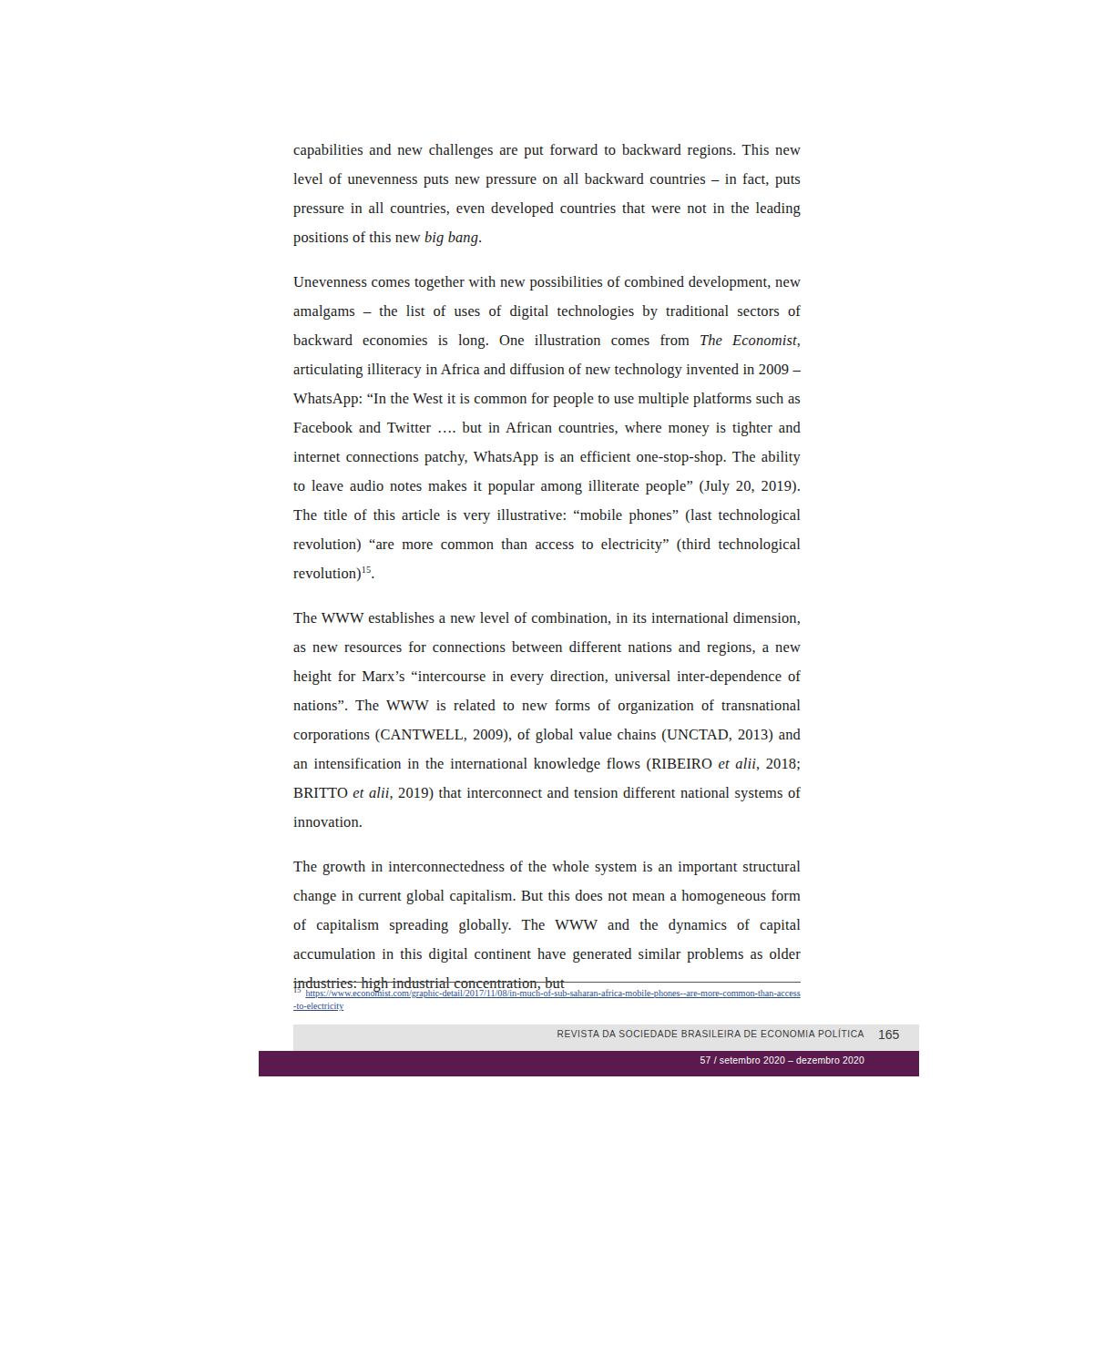capabilities and new challenges are put forward to backward regions. This new level of unevenness puts new pressure on all backward countries – in fact, puts pressure in all countries, even developed countries that were not in the leading positions of this new big bang.
Unevenness comes together with new possibilities of combined development, new amalgams – the list of uses of digital technologies by traditional sectors of backward economies is long. One illustration comes from The Economist, articulating illiteracy in Africa and diffusion of new technology invented in 2009 – WhatsApp: “In the West it is common for people to use multiple platforms such as Facebook and Twitter …. but in African countries, where money is tighter and internet connections patchy, WhatsApp is an efficient one-stop-shop. The ability to leave audio notes makes it popular among illiterate people” (July 20, 2019). The title of this article is very illustrative: “mobile phones” (last technological revolution) “are more common than access to electricity” (third technological revolution)15.
The WWW establishes a new level of combination, in its international dimension, as new resources for connections between different nations and regions, a new height for Marx’s “intercourse in every direction, universal inter-dependence of nations”. The WWW is related to new forms of organization of transnational corporations (CANTWELL, 2009), of global value chains (UNCTAD, 2013) and an intensification in the international knowledge flows (RIBEIRO et alii, 2018; BRITTO et alii, 2019) that interconnect and tension different national systems of innovation.
The growth in interconnectedness of the whole system is an important structural change in current global capitalism. But this does not mean a homogeneous form of capitalism spreading globally. The WWW and the dynamics of capital accumulation in this digital continent have generated similar problems as older industries: high industrial concentration, but
15 https://www.economist.com/graphic-detail/2017/11/08/in-much-of-sub-saharan-africa-mobile-phones--are-more-common-than-access-to-electricity
Revista da Sociedade Brasileira de Economia Política
165
57 / setembro 2020 – dezembro 2020